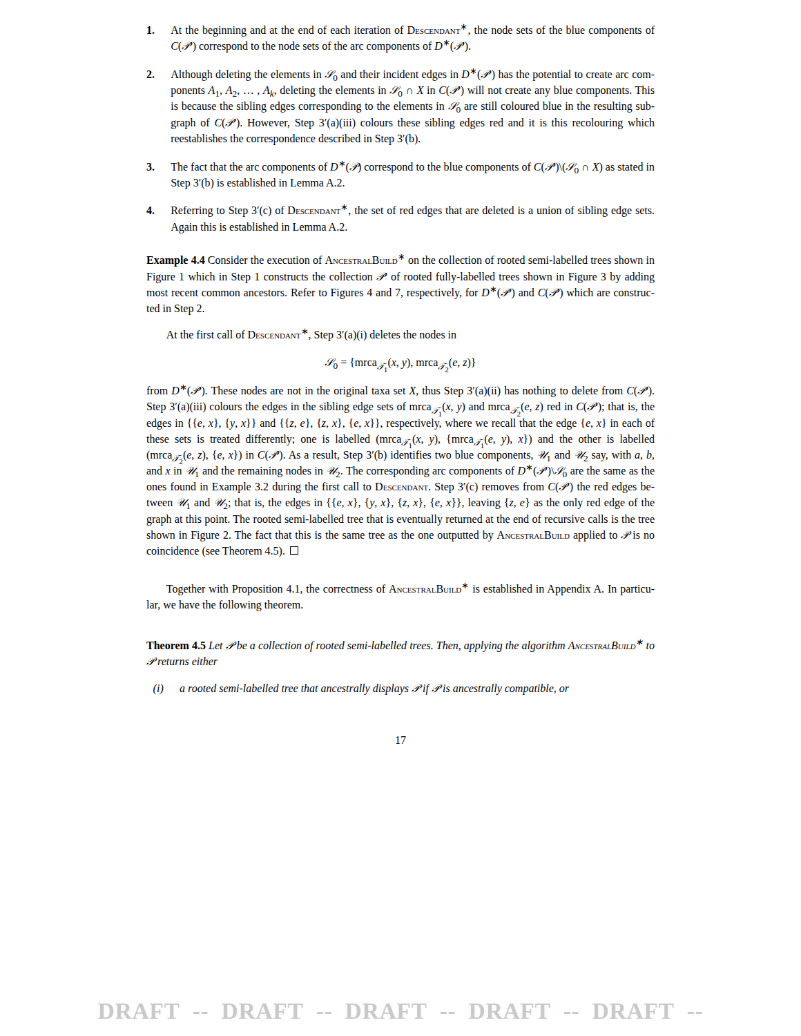At the beginning and at the end of each iteration of Descendant∗, the node sets of the blue components of C(𝒫′) correspond to the node sets of the arc components of D∗(𝒫′).
Although deleting the elements in 𝒮0 and their incident edges in D∗(𝒫′) has the potential to create arc components A1, A2, … , Ak, deleting the elements in 𝒮0 ∩ X in C(𝒫′) will not create any blue components. This is because the sibling edges corresponding to the elements in 𝒮0 are still coloured blue in the resulting subgraph of C(𝒫′). However, Step 3′(a)(iii) colours these sibling edges red and it is this recolouring which reestablishes the correspondence described in Step 3′(b).
The fact that the arc components of D∗(𝒫) correspond to the blue components of C(𝒫′)\(𝒮0 ∩ X) as stated in Step 3′(b) is established in Lemma A.2.
Referring to Step 3′(c) of Descendant∗, the set of red edges that are deleted is a union of sibling edge sets. Again this is established in Lemma A.2.
Example 4.4 Consider the execution of AncestralBuild∗ on the collection of rooted semi-labelled trees shown in Figure 1 which in Step 1 constructs the collection 𝒫′ of rooted fully-labelled trees shown in Figure 3 by adding most recent common ancestors. Refer to Figures 4 and 7, respectively, for D∗(𝒫′) and C(𝒫′) which are constructed in Step 2.
At the first call of Descendant∗, Step 3′(a)(i) deletes the nodes in
𝒮0 = {mrca𝒯1(x, y), mrca𝒯2(e, z)}
from D∗(𝒫′). These nodes are not in the original taxa set X, thus Step 3′(a)(ii) has nothing to delete from C(𝒫′). Step 3′(a)(iii) colours the edges in the sibling edge sets of mrca𝒯1(x, y) and mrca𝒯2(e, z) red in C(𝒫′); that is, the edges in {{e, x}, {y, x}} and {{z, e}, {z, x}, {e, x}}, respectively, where we recall that the edge {e, x} in each of these sets is treated differently; one is labelled (mrca𝒯1(x, y), {mrca𝒯1(e, y), x}) and the other is labelled (mrca𝒯2(e, z), {e, x}) in C(𝒫′). As a result, Step 3′(b) identifies two blue components, 𝒰1 and 𝒰2 say, with a, b, and x in 𝒰1 and the remaining nodes in 𝒰2. The corresponding arc components of D∗(𝒫′)\𝒮0 are the same as the ones found in Example 3.2 during the first call to Descendant. Step 3′(c) removes from C(𝒫′) the red edges between 𝒰1 and 𝒰2; that is, the edges in {{e, x}, {y, x}, {z, x}, {e, x}}, leaving {z, e} as the only red edge of the graph at this point. The rooted semi-labelled tree that is eventually returned at the end of recursive calls is the tree shown in Figure 2. The fact that this is the same tree as the one outputted by AncestralBuild applied to 𝒫 is no coincidence (see Theorem 4.5).
Together with Proposition 4.1, the correctness of AncestralBuild∗ is established in Appendix A. In particular, we have the following theorem.
Theorem 4.5 Let 𝒫 be a collection of rooted semi-labelled trees. Then, applying the algorithm AncestralBuild∗ to 𝒫 returns either
a rooted semi-labelled tree that ancestrally displays 𝒫 if 𝒫 is ancestrally compatible, or
17
DRAFT -- DRAFT -- DRAFT -- DRAFT -- DRAFT --